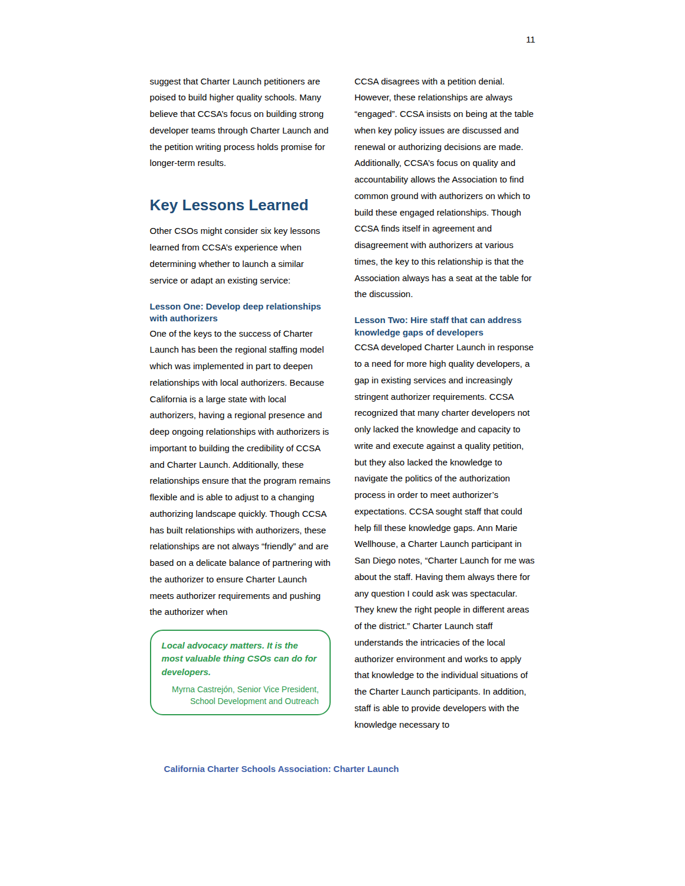11
suggest that Charter Launch petitioners are poised to build higher quality schools. Many believe that CCSA’s focus on building strong developer teams through Charter Launch and the petition writing process holds promise for longer-term results.
Key Lessons Learned
Other CSOs might consider six key lessons learned from CCSA’s experience when determining whether to launch a similar service or adapt an existing service:
Lesson One: Develop deep relationships with authorizers
One of the keys to the success of Charter Launch has been the regional staffing model which was implemented in part to deepen relationships with local authorizers. Because California is a large state with local authorizers, having a regional presence and deep ongoing relationships with authorizers is important to building the credibility of CCSA and Charter Launch. Additionally, these relationships ensure that the program remains flexible and is able to adjust to a changing authorizing landscape quickly. Though CCSA has built relationships with authorizers, these relationships are not always “friendly” and are based on a delicate balance of partnering with the authorizer to ensure Charter Launch meets authorizer requirements and pushing the authorizer when
Local advocacy matters. It is the most valuable thing CSOs can do for developers.
Myrna Castrejón, Senior Vice President, School Development and Outreach
CCSA disagrees with a petition denial. However, these relationships are always “engaged”. CCSA insists on being at the table when key policy issues are discussed and renewal or authorizing decisions are made. Additionally, CCSA’s focus on quality and accountability allows the Association to find common ground with authorizers on which to build these engaged relationships. Though CCSA finds itself in agreement and disagreement with authorizers at various times, the key to this relationship is that the Association always has a seat at the table for the discussion.
Lesson Two: Hire staff that can address knowledge gaps of developers
CCSA developed Charter Launch in response to a need for more high quality developers, a gap in existing services and increasingly stringent authorizer requirements. CCSA recognized that many charter developers not only lacked the knowledge and capacity to write and execute against a quality petition, but they also lacked the knowledge to navigate the politics of the authorization process in order to meet authorizer’s expectations. CCSA sought staff that could help fill these knowledge gaps. Ann Marie Wellhouse, a Charter Launch participant in San Diego notes, “Charter Launch for me was about the staff. Having them always there for any question I could ask was spectacular. They knew the right people in different areas of the district.” Charter Launch staff understands the intricacies of the local authorizer environment and works to apply that knowledge to the individual situations of the Charter Launch participants. In addition, staff is able to provide developers with the knowledge necessary to
California Charter Schools Association: Charter Launch